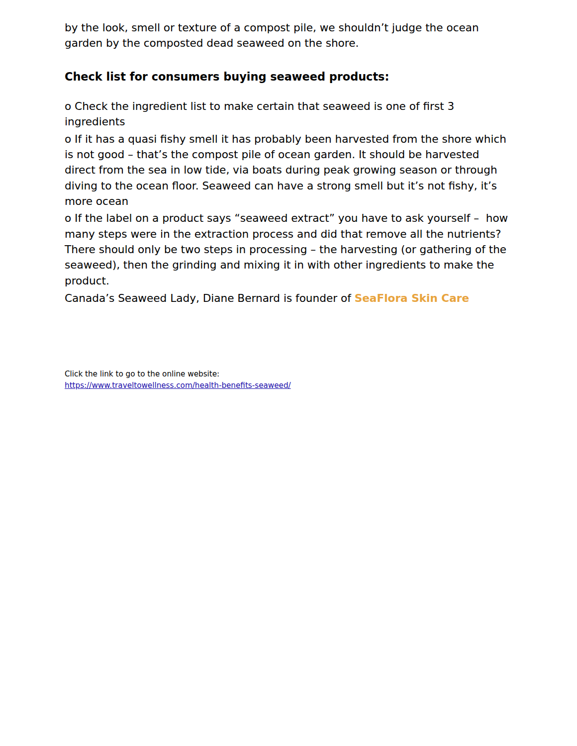by the look, smell or texture of a compost pile, we shouldn’t judge the ocean garden by the composted dead seaweed on the shore.
Check list for consumers buying seaweed products:
Check the ingredient list to make certain that seaweed is one of first 3 ingredients
If it has a quasi fishy smell it has probably been harvested from the shore which is not good – that’s the compost pile of ocean garden. It should be harvested direct from the sea in low tide, via boats during peak growing season or through diving to the ocean floor. Seaweed can have a strong smell but it’s not fishy, it’s more ocean
If the label on a product says “seaweed extract” you have to ask yourself – how many steps were in the extraction process and did that remove all the nutrients? There should only be two steps in processing – the harvesting (or gathering of the seaweed), then the grinding and mixing it in with other ingredients to make the product.
Canada’s Seaweed Lady, Diane Bernard is founder of SeaFlora Skin Care
Click the link to go to the online website:
https://www.traveltowellness.com/health-benefits-seaweed/